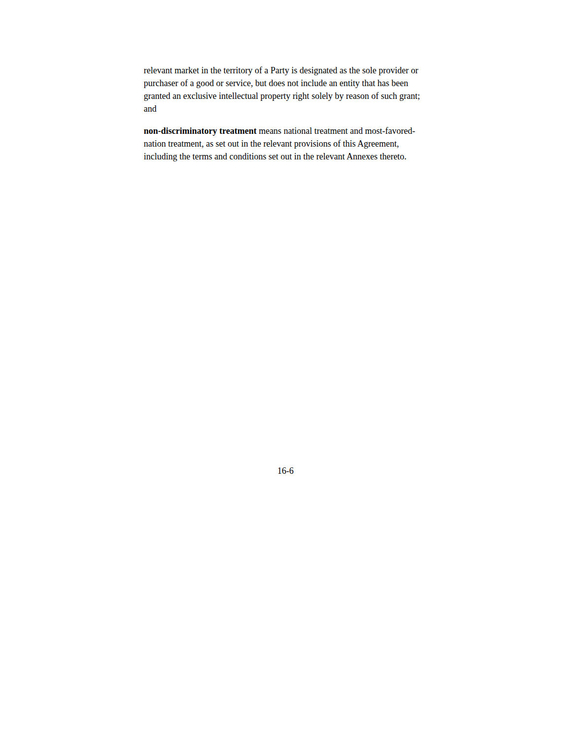relevant market in the territory of a Party is designated as the sole provider or purchaser of a good or service, but does not include an entity that has been granted an exclusive intellectual property right solely by reason of such grant; and
non-discriminatory treatment means national treatment and most-favored-nation treatment, as set out in the relevant provisions of this Agreement, including the terms and conditions set out in the relevant Annexes thereto.
16-6